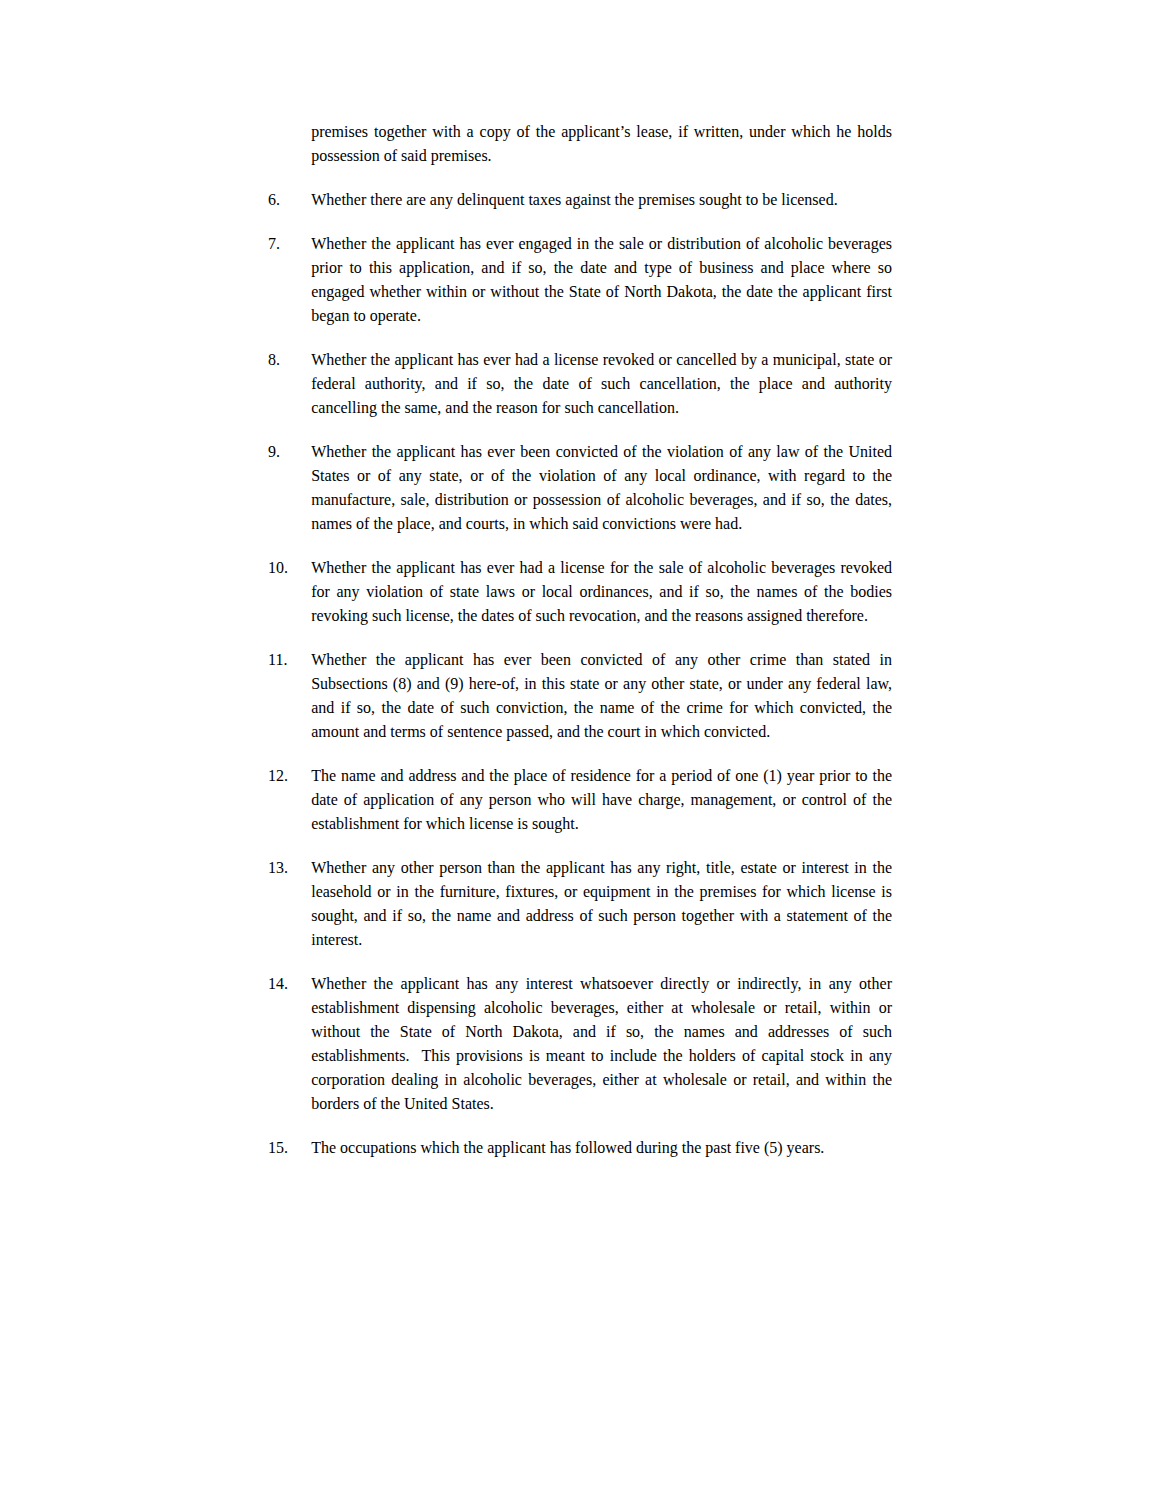premises together with a copy of the applicant’s lease, if written, under which he holds possession of said premises.
6. Whether there are any delinquent taxes against the premises sought to be licensed.
7. Whether the applicant has ever engaged in the sale or distribution of alcoholic beverages prior to this application, and if so, the date and type of business and place where so engaged whether within or without the State of North Dakota, the date the applicant first began to operate.
8. Whether the applicant has ever had a license revoked or cancelled by a municipal, state or federal authority, and if so, the date of such cancellation, the place and authority cancelling the same, and the reason for such cancellation.
9. Whether the applicant has ever been convicted of the violation of any law of the United States or of any state, or of the violation of any local ordinance, with regard to the manufacture, sale, distribution or possession of alcoholic beverages, and if so, the dates, names of the place, and courts, in which said convictions were had.
10. Whether the applicant has ever had a license for the sale of alcoholic beverages revoked for any violation of state laws or local ordinances, and if so, the names of the bodies revoking such license, the dates of such revocation, and the reasons assigned therefore.
11. Whether the applicant has ever been convicted of any other crime than stated in Subsections (8) and (9) here-of, in this state or any other state, or under any federal law, and if so, the date of such conviction, the name of the crime for which convicted, the amount and terms of sentence passed, and the court in which convicted.
12. The name and address and the place of residence for a period of one (1) year prior to the date of application of any person who will have charge, management, or control of the establishment for which license is sought.
13. Whether any other person than the applicant has any right, title, estate or interest in the leasehold or in the furniture, fixtures, or equipment in the premises for which license is sought, and if so, the name and address of such person together with a statement of the interest.
14. Whether the applicant has any interest whatsoever directly or indirectly, in any other establishment dispensing alcoholic beverages, either at wholesale or retail, within or without the State of North Dakota, and if so, the names and addresses of such establishments. This provisions is meant to include the holders of capital stock in any corporation dealing in alcoholic beverages, either at wholesale or retail, and within the borders of the United States.
15. The occupations which the applicant has followed during the past five (5) years.